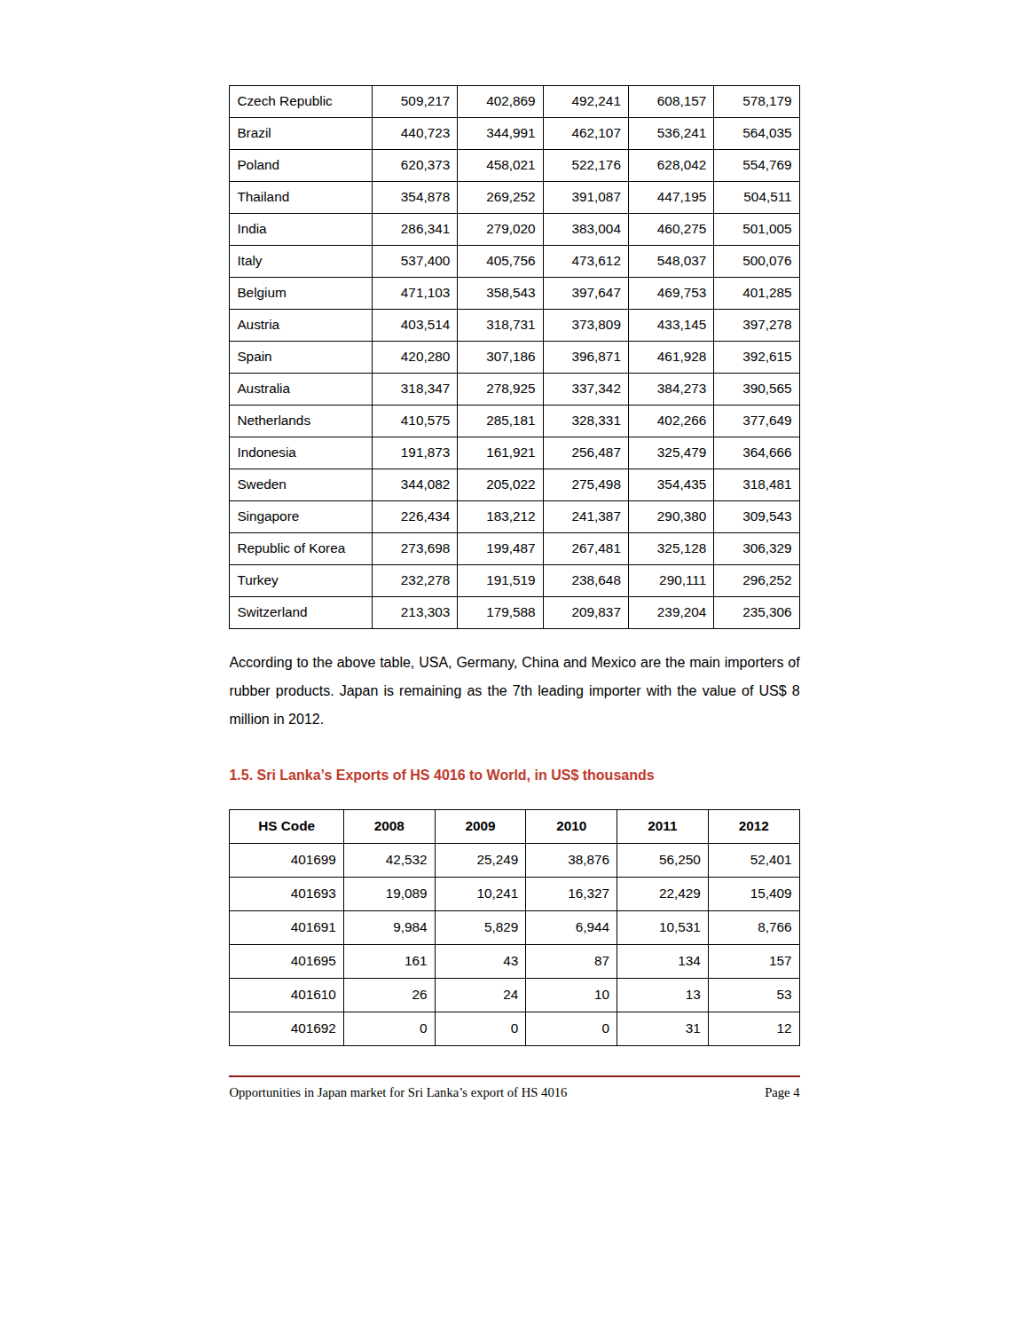| Czech Republic | 509,217 | 402,869 | 492,241 | 608,157 | 578,179 |
| Brazil | 440,723 | 344,991 | 462,107 | 536,241 | 564,035 |
| Poland | 620,373 | 458,021 | 522,176 | 628,042 | 554,769 |
| Thailand | 354,878 | 269,252 | 391,087 | 447,195 | 504,511 |
| India | 286,341 | 279,020 | 383,004 | 460,275 | 501,005 |
| Italy | 537,400 | 405,756 | 473,612 | 548,037 | 500,076 |
| Belgium | 471,103 | 358,543 | 397,647 | 469,753 | 401,285 |
| Austria | 403,514 | 318,731 | 373,809 | 433,145 | 397,278 |
| Spain | 420,280 | 307,186 | 396,871 | 461,928 | 392,615 |
| Australia | 318,347 | 278,925 | 337,342 | 384,273 | 390,565 |
| Netherlands | 410,575 | 285,181 | 328,331 | 402,266 | 377,649 |
| Indonesia | 191,873 | 161,921 | 256,487 | 325,479 | 364,666 |
| Sweden | 344,082 | 205,022 | 275,498 | 354,435 | 318,481 |
| Singapore | 226,434 | 183,212 | 241,387 | 290,380 | 309,543 |
| Republic of Korea | 273,698 | 199,487 | 267,481 | 325,128 | 306,329 |
| Turkey | 232,278 | 191,519 | 238,648 | 290,111 | 296,252 |
| Switzerland | 213,303 | 179,588 | 209,837 | 239,204 | 235,306 |
According to the above table, USA, Germany, China and Mexico are the main importers of rubber products. Japan is remaining as the 7th leading importer with the value of US$ 8 million in 2012.
1.5. Sri Lanka’s Exports of HS 4016 to World, in US$ thousands
| HS Code | 2008 | 2009 | 2010 | 2011 | 2012 |
| --- | --- | --- | --- | --- | --- |
| 401699 | 42,532 | 25,249 | 38,876 | 56,250 | 52,401 |
| 401693 | 19,089 | 10,241 | 16,327 | 22,429 | 15,409 |
| 401691 | 9,984 | 5,829 | 6,944 | 10,531 | 8,766 |
| 401695 | 161 | 43 | 87 | 134 | 157 |
| 401610 | 26 | 24 | 10 | 13 | 53 |
| 401692 | 0 | 0 | 0 | 31 | 12 |
Opportunities in Japan market for Sri Lanka’s export of HS 4016 Page 4